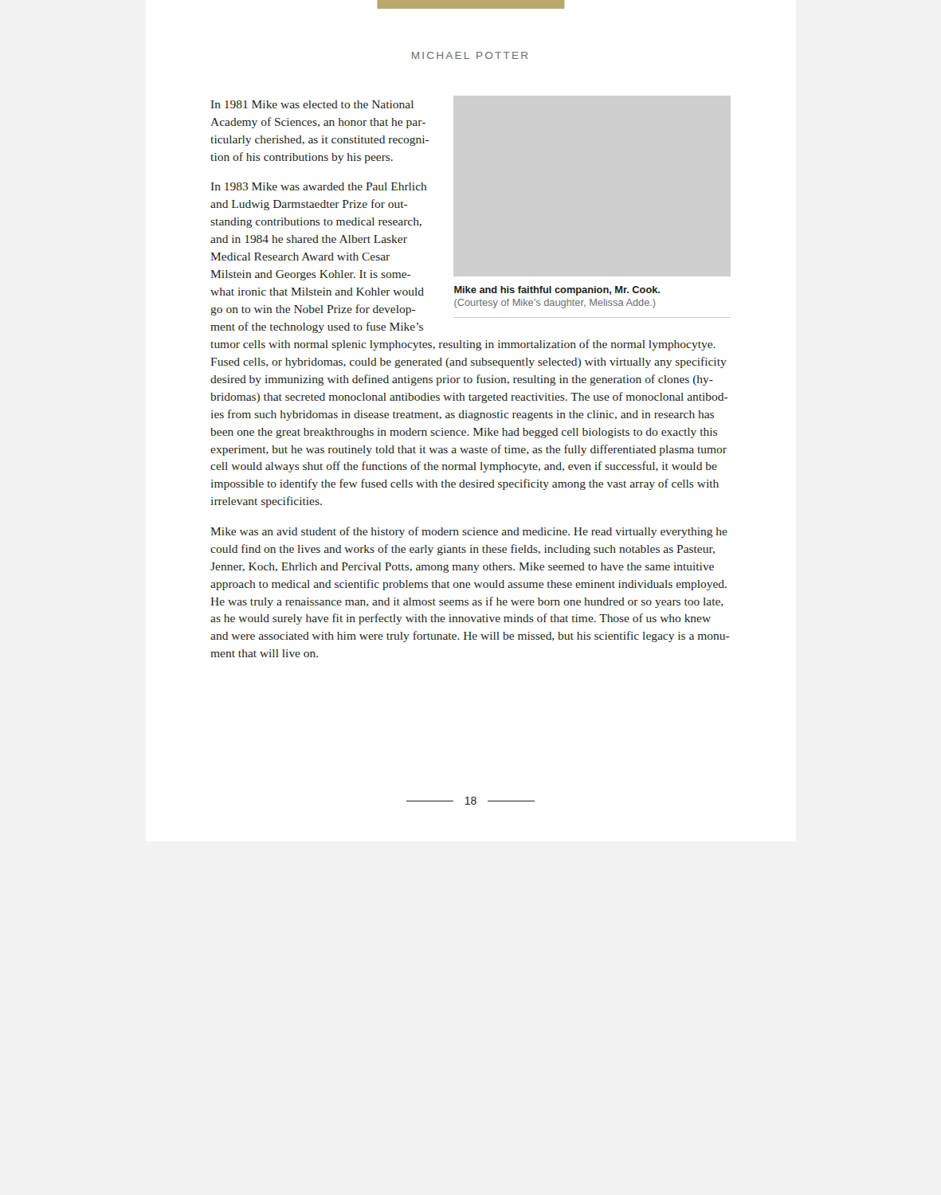Michael Potter
Mike and his faithful companion, Mr. Cook.
(Courtesy of Mike’s daughter, Melissa Adde.)
In 1981 Mike was elected to the National Academy of Sciences, an honor that he particularly cherished, as it constituted recognition of his contributions by his peers.
In 1983 Mike was awarded the Paul Ehrlich and Ludwig Darmstaedter Prize for outstanding contributions to medical research, and in 1984 he shared the Albert Lasker Medical Research Award with Cesar Milstein and Georges Kohler. It is somewhat ironic that Milstein and Kohler would go on to win the Nobel Prize for development of the technology used to fuse Mike’s tumor cells with normal splenic lymphocytes, resulting in immortalization of the normal lymphocytye. Fused cells, or hybridomas, could be generated (and subsequently selected) with virtually any specificity desired by immunizing with defined antigens prior to fusion, resulting in the generation of clones (hybridomas) that secreted monoclonal antibodies with targeted reactivities. The use of monoclonal antibodies from such hybridomas in disease treatment, as diagnostic reagents in the clinic, and in research has been one the great breakthroughs in modern science. Mike had begged cell biologists to do exactly this experiment, but he was routinely told that it was a waste of time, as the fully differentiated plasma tumor cell would always shut off the functions of the normal lymphocyte, and, even if successful, it would be impossible to identify the few fused cells with the desired specificity among the vast array of cells with irrelevant specificities.
Mike was an avid student of the history of modern science and medicine. He read virtually everything he could find on the lives and works of the early giants in these fields, including such notables as Pasteur, Jenner, Koch, Ehrlich and Percival Potts, among many others. Mike seemed to have the same intuitive approach to medical and scientific problems that one would assume these eminent individuals employed. He was truly a renaissance man, and it almost seems as if he were born one hundred or so years too late, as he would surely have fit in perfectly with the innovative minds of that time. Those of us who knew and were associated with him were truly fortunate. He will be missed, but his scientific legacy is a monument that will live on.
18